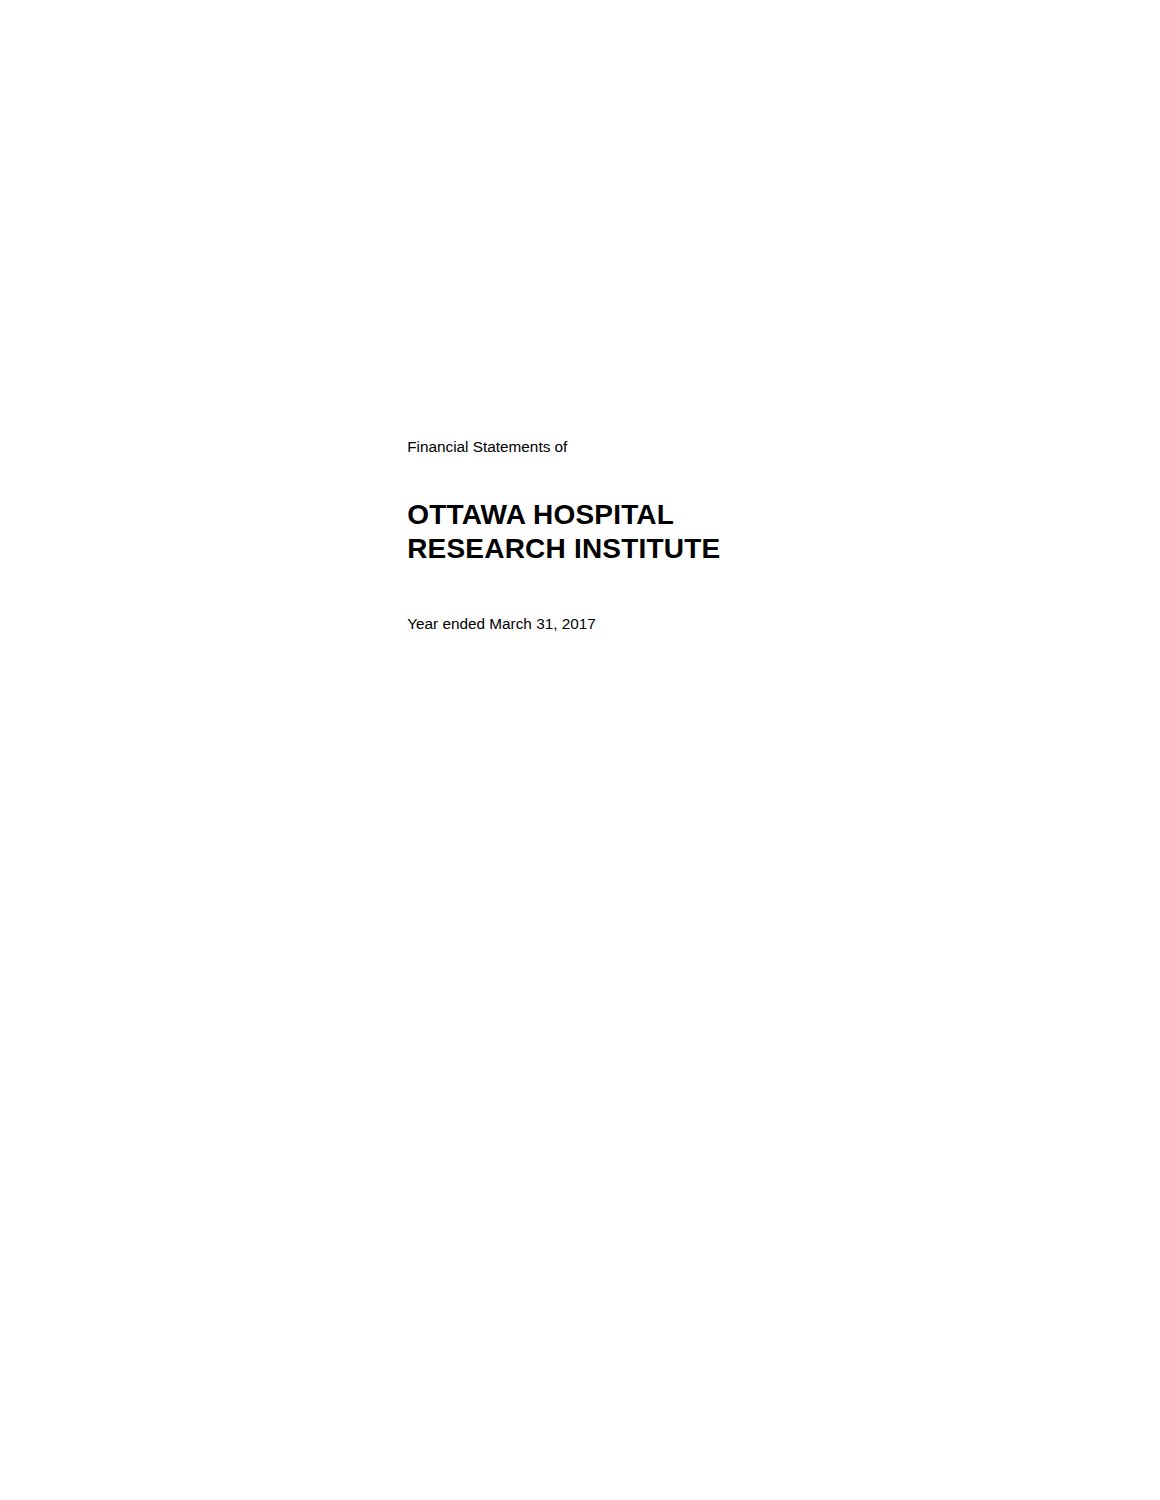Financial Statements of
OTTAWA HOSPITAL
RESEARCH INSTITUTE
Year ended March 31, 2017